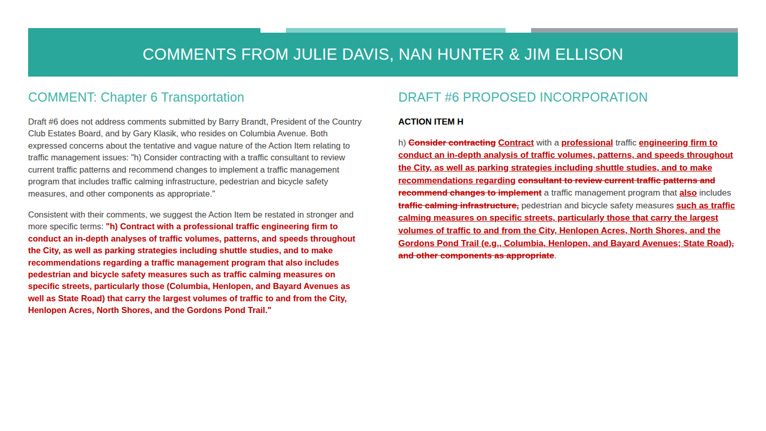COMMENTS FROM JULIE DAVIS, NAN HUNTER & JIM ELLISON
COMMENT: Chapter 6 Transportation
Draft #6 does not address comments submitted by Barry Brandt, President of the Country Club Estates Board, and by Gary Klasik, who resides on Columbia Avenue. Both expressed concerns about the tentative and vague nature of the Action Item relating to traffic management issues: "h) Consider contracting with a traffic consultant to review current traffic patterns and recommend changes to implement a traffic management program that includes traffic calming infrastructure, pedestrian and bicycle safety measures, and other components as appropriate."
Consistent with their comments, we suggest the Action Item be restated in stronger and more specific terms: "h) Contract with a professional traffic engineering firm to conduct an in-depth analyses of traffic volumes, patterns, and speeds throughout the City, as well as parking strategies including shuttle studies, and to make recommendations regarding a traffic management program that also includes pedestrian and bicycle safety measures such as traffic calming measures on specific streets, particularly those (Columbia, Henlopen, and Bayard Avenues as well as State Road) that carry the largest volumes of traffic to and from the City, Henlopen Acres, North Shores, and the Gordons Pond Trail."
DRAFT #6 PROPOSED INCORPORATION
ACTION ITEM H
h) Consider contracting Contract with a professional traffic engineering firm to conduct an in-depth analysis of traffic volumes, patterns, and speeds throughout the City, as well as parking strategies including shuttle studies, and to make recommendations regarding consultant to review current traffic patterns and recommend changes to implement a traffic management program that also includes traffic calming infrastructure, pedestrian and bicycle safety measures such as traffic calming measures on specific streets, particularly those that carry the largest volumes of traffic to and from the City, Henlopen Acres, North Shores, and the Gordons Pond Trail (e.g., Columbia, Henlopen, and Bayard Avenues; State Road), and other components as appropriate.